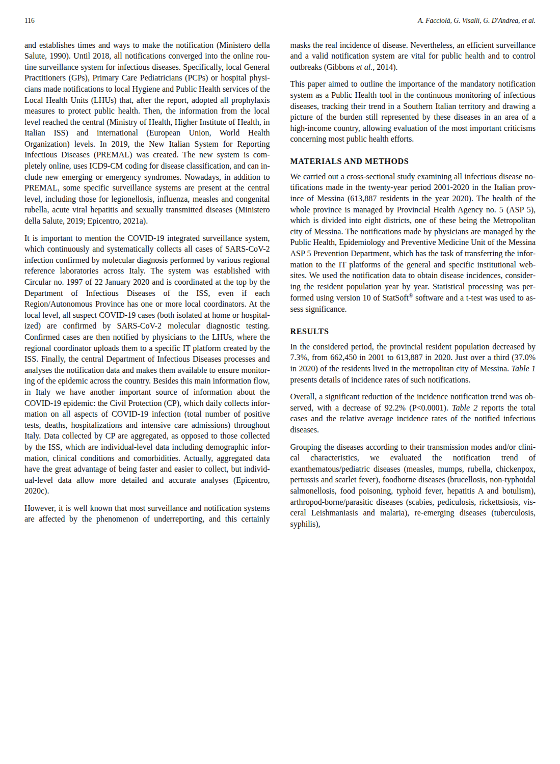116 A. Facciolà, G. Visalli, G. D'Andrea, et al.
and establishes times and ways to make the notification (Ministero della Salute, 1990). Until 2018, all notifications converged into the online routine surveillance system for infectious diseases. Specifically, local General Practitioners (GPs), Primary Care Pediatricians (PCPs) or hospital physicians made notifications to local Hygiene and Public Health services of the Local Health Units (LHUs) that, after the report, adopted all prophylaxis measures to protect public health. Then, the information from the local level reached the central (Ministry of Health, Higher Institute of Health, in Italian ISS) and international (European Union, World Health Organization) levels. In 2019, the New Italian System for Reporting Infectious Diseases (PREMAL) was created. The new system is completely online, uses ICD9-CM coding for disease classification, and can include new emerging or emergency syndromes. Nowadays, in addition to PREMAL, some specific surveillance systems are present at the central level, including those for legionellosis, influenza, measles and congenital rubella, acute viral hepatitis and sexually transmitted diseases (Ministero della Salute, 2019; Epicentro, 2021a).
It is important to mention the COVID-19 integrated surveillance system, which continuously and systematically collects all cases of SARS-CoV-2 infection confirmed by molecular diagnosis performed by various regional reference laboratories across Italy. The system was established with Circular no. 1997 of 22 January 2020 and is coordinated at the top by the Department of Infectious Diseases of the ISS, even if each Region/Autonomous Province has one or more local coordinators. At the local level, all suspect COVID-19 cases (both isolated at home or hospitalized) are confirmed by SARS-CoV-2 molecular diagnostic testing. Confirmed cases are then notified by physicians to the LHUs, where the regional coordinator uploads them to a specific IT platform created by the ISS. Finally, the central Department of Infectious Diseases processes and analyses the notification data and makes them available to ensure monitoring of the epidemic across the country. Besides this main information flow, in Italy we have another important source of information about the COVID-19 epidemic: the Civil Protection (CP), which daily collects information on all aspects of COVID-19 infection (total number of positive tests, deaths, hospitalizations and intensive care admissions) throughout Italy. Data collected by CP are aggregated, as opposed to those collected by the ISS, which are individual-level data including demographic information, clinical conditions and comorbidities. Actually, aggregated data have the great advantage of being faster and easier to collect, but individual-level data allow more detailed and accurate analyses (Epicentro, 2020c).
However, it is well known that most surveillance and notification systems are affected by the phenomenon of underreporting, and this certainly masks the real incidence of disease. Nevertheless, an efficient surveillance and a valid notification system are vital for public health and to control outbreaks (Gibbons et al., 2014).
This paper aimed to outline the importance of the mandatory notification system as a Public Health tool in the continuous monitoring of infectious diseases, tracking their trend in a Southern Italian territory and drawing a picture of the burden still represented by these diseases in an area of a high-income country, allowing evaluation of the most important criticisms concerning most public health efforts.
MATERIALS AND METHODS
We carried out a cross-sectional study examining all infectious disease notifications made in the twenty-year period 2001-2020 in the Italian province of Messina (613,887 residents in the year 2020). The health of the whole province is managed by Provincial Health Agency no. 5 (ASP 5), which is divided into eight districts, one of these being the Metropolitan city of Messina. The notifications made by physicians are managed by the Public Health, Epidemiology and Preventive Medicine Unit of the Messina ASP 5 Prevention Department, which has the task of transferring the information to the IT platforms of the general and specific institutional websites. We used the notification data to obtain disease incidences, considering the resident population year by year. Statistical processing was performed using version 10 of StatSoft® software and a t-test was used to assess significance.
RESULTS
In the considered period, the provincial resident population decreased by 7.3%, from 662,450 in 2001 to 613,887 in 2020. Just over a third (37.0% in 2020) of the residents lived in the metropolitan city of Messina. Table 1 presents details of incidence rates of such notifications.
Overall, a significant reduction of the incidence notification trend was observed, with a decrease of 92.2% (P<0.0001). Table 2 reports the total cases and the relative average incidence rates of the notified infectious diseases.
Grouping the diseases according to their transmission modes and/or clinical characteristics, we evaluated the notification trend of exanthematous/pediatric diseases (measles, mumps, rubella, chickenpox, pertussis and scarlet fever), foodborne diseases (brucellosis, non-typhoidal salmonellosis, food poisoning, typhoid fever, hepatitis A and botulism), arthropod-borne/parasitic diseases (scabies, pediculosis, rickettsiosis, visceral Leishmaniasis and malaria), re-emerging diseases (tuberculosis, syphilis),